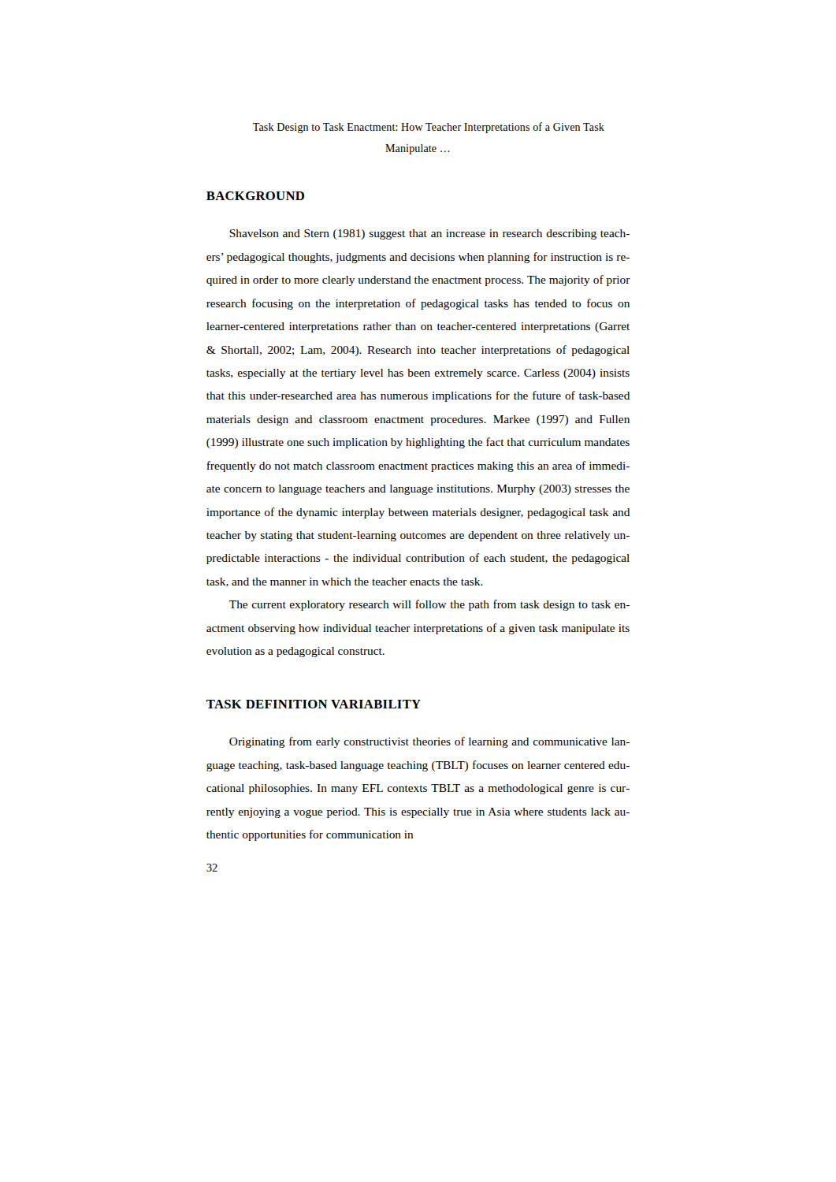Task Design to Task Enactment: How Teacher Interpretations of a Given Task Manipulate …
BACKGROUND
Shavelson and Stern (1981) suggest that an increase in research describing teachers’ pedagogical thoughts, judgments and decisions when planning for instruction is required in order to more clearly understand the enactment process. The majority of prior research focusing on the interpretation of pedagogical tasks has tended to focus on learner-centered interpretations rather than on teacher-centered interpretations (Garret & Shortall, 2002; Lam, 2004). Research into teacher interpretations of pedagogical tasks, especially at the tertiary level has been extremely scarce. Carless (2004) insists that this under-researched area has numerous implications for the future of task-based materials design and classroom enactment procedures. Markee (1997) and Fullen (1999) illustrate one such implication by highlighting the fact that curriculum mandates frequently do not match classroom enactment practices making this an area of immediate concern to language teachers and language institutions. Murphy (2003) stresses the importance of the dynamic interplay between materials designer, pedagogical task and teacher by stating that student-learning outcomes are dependent on three relatively unpredictable interactions - the individual contribution of each student, the pedagogical task, and the manner in which the teacher enacts the task.
The current exploratory research will follow the path from task design to task enactment observing how individual teacher interpretations of a given task manipulate its evolution as a pedagogical construct.
TASK DEFINITION VARIABILITY
Originating from early constructivist theories of learning and communicative language teaching, task-based language teaching (TBLT) focuses on learner centered educational philosophies. In many EFL contexts TBLT as a methodological genre is currently enjoying a vogue period. This is especially true in Asia where students lack authentic opportunities for communication in
32